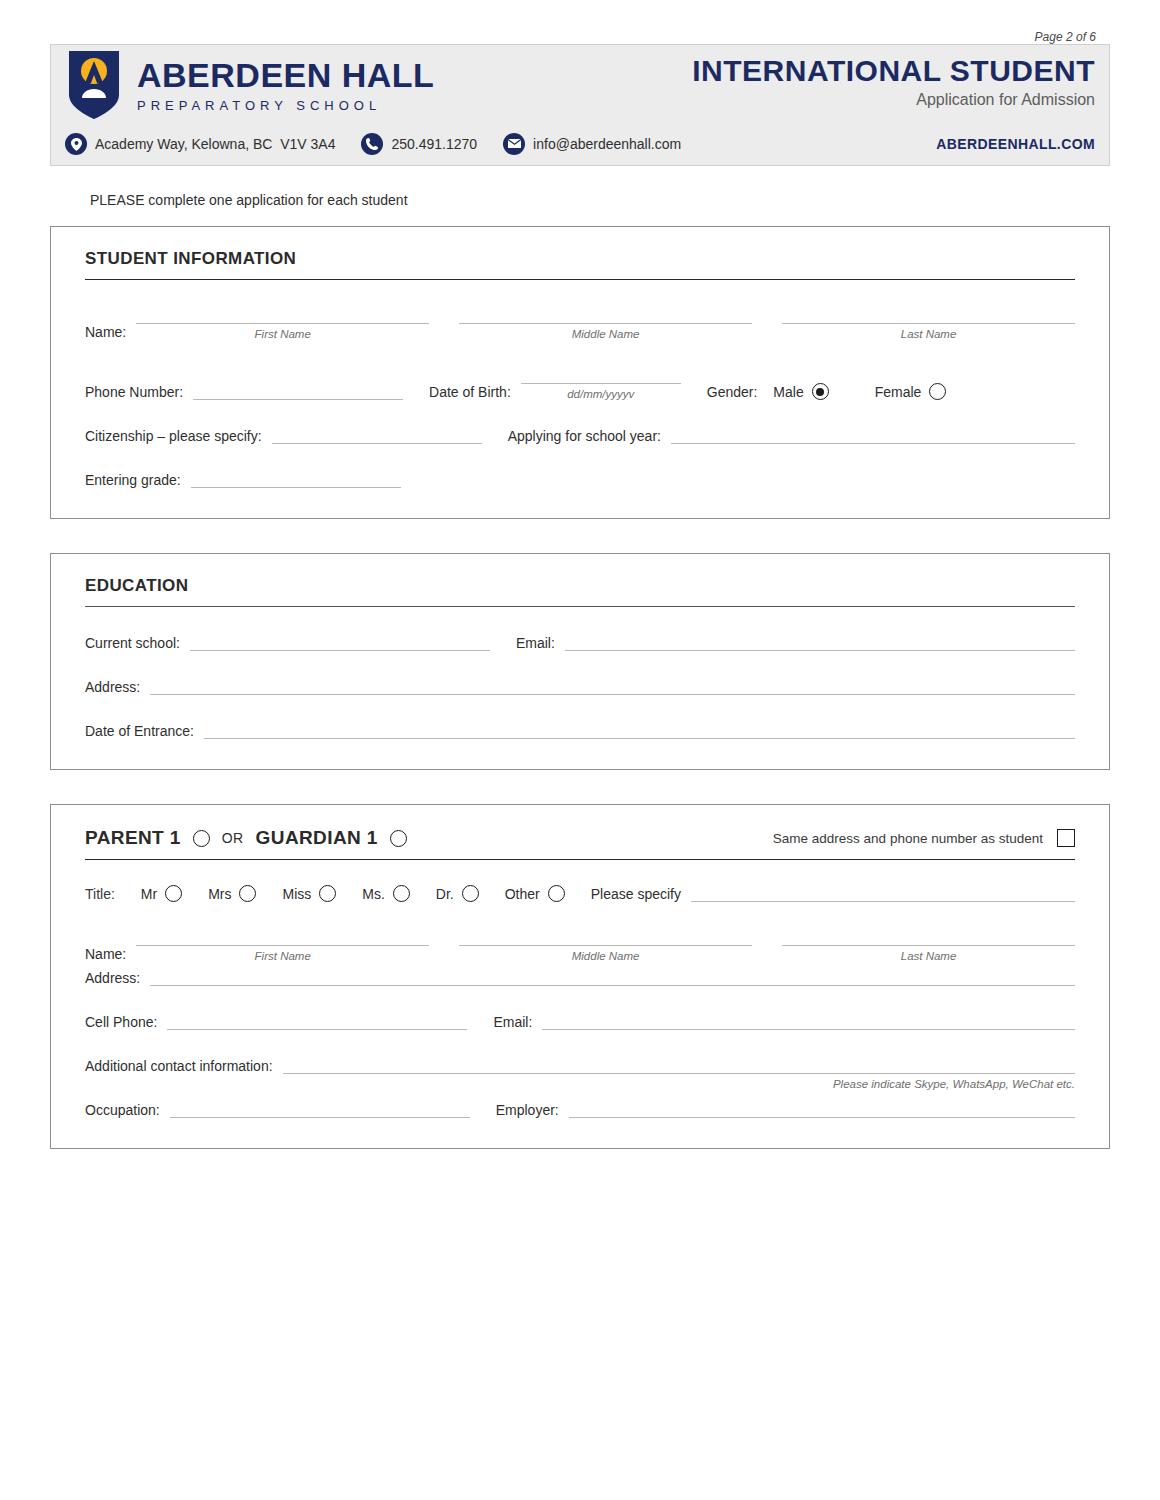Page 2 of 6
ABERDEEN HALL
PREPARATORY SCHOOL
INTERNATIONAL STUDENT
Application for Admission
Academy Way, Kelowna, BC V1V 3A4 250.491.1270 info@aberdeenhall.com ABERDEENHALL.COM
PLEASE complete one application for each student
STUDENT INFORMATION
Name:
First Name
Middle Name
Last Name
Phone Number:
Date of Birth:
dd/mm/yyyyv
Gender: Male Female
Citizenship – please specify:
Applying for school year:
Entering grade:
EDUCATION
Current school:
Email:
Address:
Date of Entrance:
PARENT 1 OR GUARDIAN 1
Same address and phone number as student
Title: Mr Mrs Miss Ms. Dr. Other Please specify
Name:
First Name
Middle Name
Last Name
Address:
Cell Phone:
Email:
Additional contact information:
Please indicate Skype, WhatsApp, WeChat etc.
Occupation:
Employer: